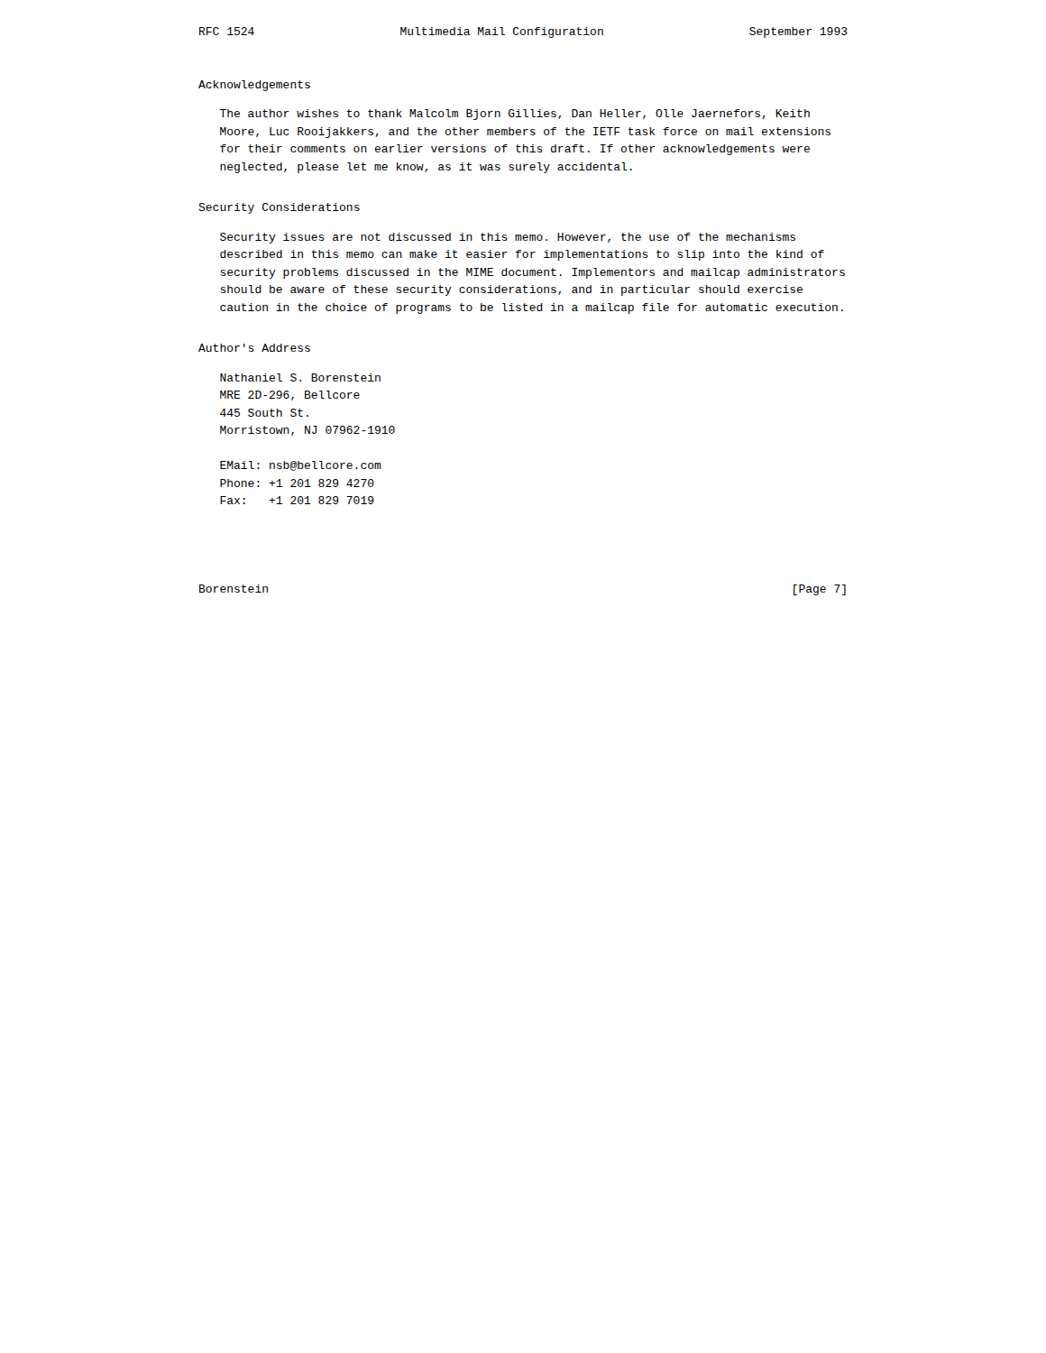RFC 1524 Multimedia Mail Configuration September 1993
Acknowledgements
The author wishes to thank Malcolm Bjorn Gillies, Dan Heller, Olle Jaernefors, Keith Moore, Luc Rooijakkers, and the other members of the IETF task force on mail extensions for their comments on earlier versions of this draft. If other acknowledgements were neglected, please let me know, as it was surely accidental.
Security Considerations
Security issues are not discussed in this memo. However, the use of the mechanisms described in this memo can make it easier for implementations to slip into the kind of security problems discussed in the MIME document. Implementors and mailcap administrators should be aware of these security considerations, and in particular should exercise caution in the choice of programs to be listed in a mailcap file for automatic execution.
Author's Address
Nathaniel S. Borenstein
MRE 2D-296, Bellcore
445 South St.
Morristown, NJ 07962-1910

EMail: nsb@bellcore.com
Phone: +1 201 829 4270
Fax:   +1 201 829 7019
Borenstein [Page 7]